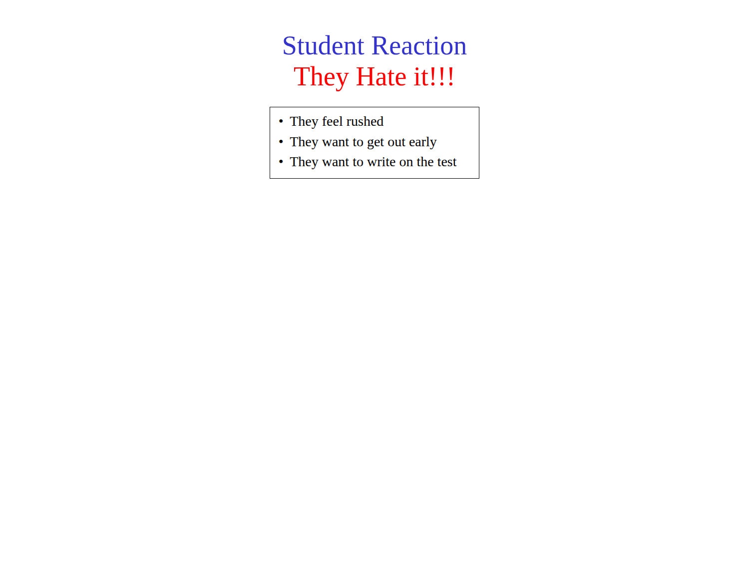Student Reaction They Hate it!!!
They feel rushed
They want to get out early
They want to write on the test